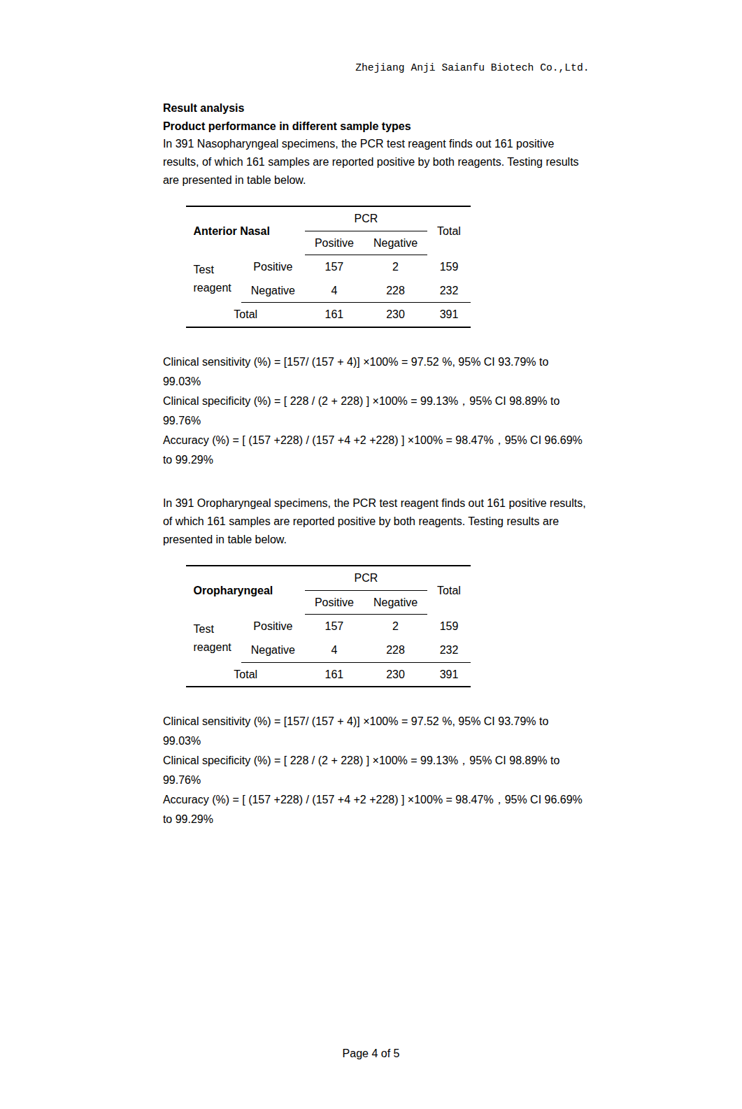Zhejiang Anji Saianfu Biotech Co.,Ltd.
Result analysis
Product performance in different sample types
In 391 Nasopharyngeal specimens, the PCR test reagent finds out 161 positive results, of which 161 samples are reported positive by both reagents. Testing results are presented in table below.
| Anterior Nasal | PCR | Total |
| Positive | Negative |
| Test reagent | Positive | 157 | 2 | 159 |
| Negative | 4 | 228 | 232 |
| Total | 161 | 230 | 391 |
Clinical sensitivity (%) = [157/ (157 + 4)] ×100% = 97.52 %, 95% CI 93.79% to 99.03%
Clinical specificity (%) = [ 228 / (2 + 228) ] ×100% = 99.13%，95% CI 98.89% to 99.76%
Accuracy (%) = [ (157 +228) / (157 +4 +2 +228) ] ×100% = 98.47%，95% CI 96.69% to 99.29%
In 391 Oropharyngeal specimens, the PCR test reagent finds out 161 positive results, of which 161 samples are reported positive by both reagents. Testing results are presented in table below.
| Oropharyngeal | PCR | Total |
| Positive | Negative |
| Test reagent | Positive | 157 | 2 | 159 |
| Negative | 4 | 228 | 232 |
| Total | 161 | 230 | 391 |
Clinical sensitivity (%) = [157/ (157 + 4)] ×100% = 97.52 %, 95% CI 93.79% to 99.03%
Clinical specificity (%) = [ 228 / (2 + 228) ] ×100% = 99.13%，95% CI 98.89% to 99.76%
Accuracy (%) = [ (157 +228) / (157 +4 +2 +228) ] ×100% = 98.47%，95% CI 96.69% to 99.29%
Page 4 of 5